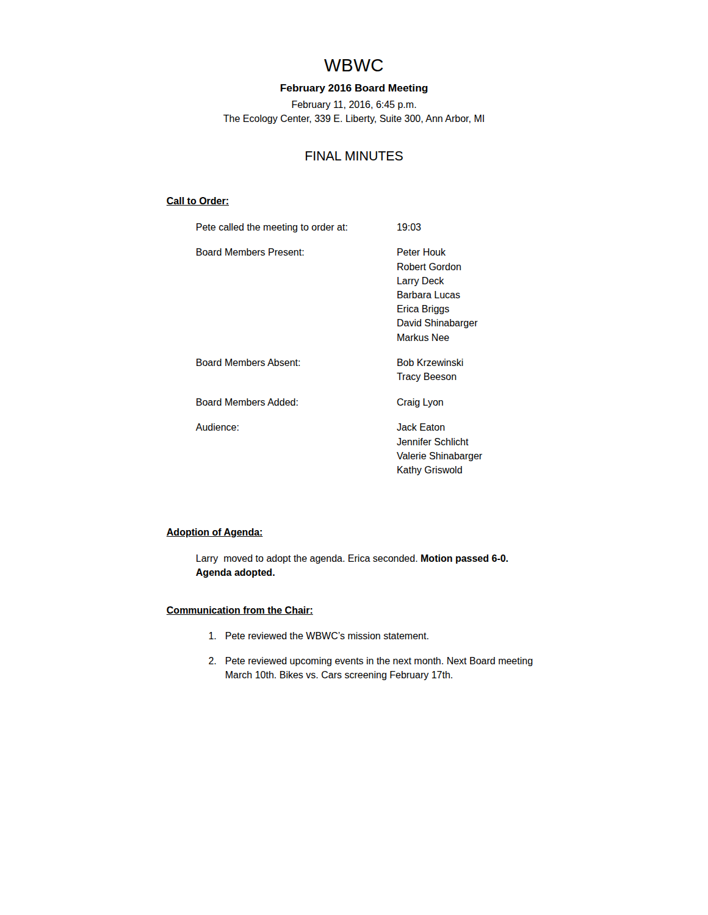WBWC
February 2016 Board Meeting
February 11, 2016, 6:45 p.m.
The Ecology Center, 339 E. Liberty, Suite 300, Ann Arbor, MI
FINAL MINUTES
Call to Order:
| Pete called the meeting to order at: | 19:03 |
| Board Members Present: | Peter Houk Robert Gordon Larry Deck Barbara Lucas Erica Briggs David Shinabarger Markus Nee |
| Board Members Absent: | Bob Krzewinski Tracy Beeson |
| Board Members Added: | Craig Lyon |
| Audience: | Jack Eaton Jennifer Schlicht Valerie Shinabarger Kathy Griswold |
Adoption of Agenda:
Larry moved to adopt the agenda. Erica seconded. Motion passed 6-0. Agenda adopted.
Communication from the Chair:
Pete reviewed the WBWC’s mission statement.
Pete reviewed upcoming events in the next month. Next Board meeting March 10th. Bikes vs. Cars screening February 17th.